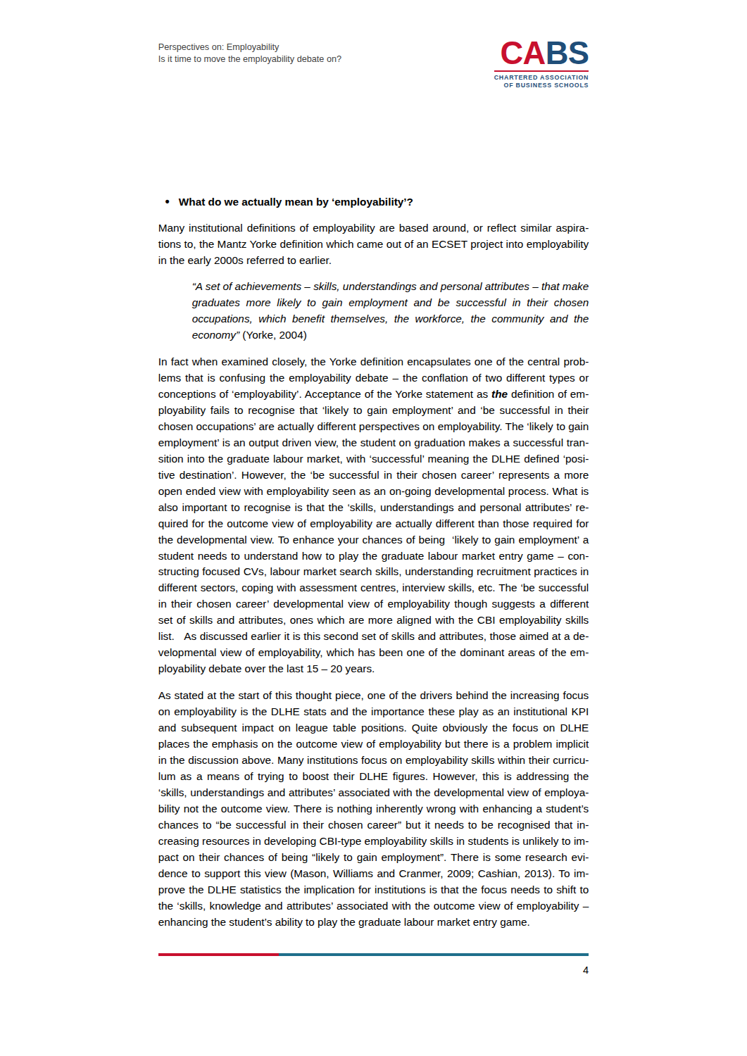Perspectives on: Employability
Is it time to move the employability debate on?
CABS
Chartered Association
of Business Schools
What do we actually mean by ‘employability’?
Many institutional definitions of employability are based around, or reflect similar aspirations to, the Mantz Yorke definition which came out of an ECSET project into employability in the early 2000s referred to earlier.
“A set of achievements – skills, understandings and personal attributes – that make graduates more likely to gain employment and be successful in their chosen occupations, which benefit themselves, the workforce, the community and the economy” (Yorke, 2004)
In fact when examined closely, the Yorke definition encapsulates one of the central problems that is confusing the employability debate – the conflation of two different types or conceptions of ‘employability’. Acceptance of the Yorke statement as the definition of employability fails to recognise that ‘likely to gain employment’ and ‘be successful in their chosen occupations’ are actually different perspectives on employability. The ‘likely to gain employment’ is an output driven view, the student on graduation makes a successful transition into the graduate labour market, with ‘successful’ meaning the DLHE defined ‘positive destination’. However, the ‘be successful in their chosen career’ represents a more open ended view with employability seen as an on-going developmental process. What is also important to recognise is that the ‘skills, understandings and personal attributes’ required for the outcome view of employability are actually different than those required for the developmental view. To enhance your chances of being ‘likely to gain employment’ a student needs to understand how to play the graduate labour market entry game – constructing focused CVs, labour market search skills, understanding recruitment practices in different sectors, coping with assessment centres, interview skills, etc. The ‘be successful in their chosen career’ developmental view of employability though suggests a different set of skills and attributes, ones which are more aligned with the CBI employability skills list. As discussed earlier it is this second set of skills and attributes, those aimed at a developmental view of employability, which has been one of the dominant areas of the employability debate over the last 15 – 20 years.
As stated at the start of this thought piece, one of the drivers behind the increasing focus on employability is the DLHE stats and the importance these play as an institutional KPI and subsequent impact on league table positions. Quite obviously the focus on DLHE places the emphasis on the outcome view of employability but there is a problem implicit in the discussion above. Many institutions focus on employability skills within their curriculum as a means of trying to boost their DLHE figures. However, this is addressing the ‘skills, understandings and attributes’ associated with the developmental view of employability not the outcome view. There is nothing inherently wrong with enhancing a student’s chances to “be successful in their chosen career” but it needs to be recognised that increasing resources in developing CBI-type employability skills in students is unlikely to impact on their chances of being “likely to gain employment”. There is some research evidence to support this view (Mason, Williams and Cranmer, 2009; Cashian, 2013). To improve the DLHE statistics the implication for institutions is that the focus needs to shift to the ‘skills, knowledge and attributes’ associated with the outcome view of employability – enhancing the student’s ability to play the graduate labour market entry game.
4